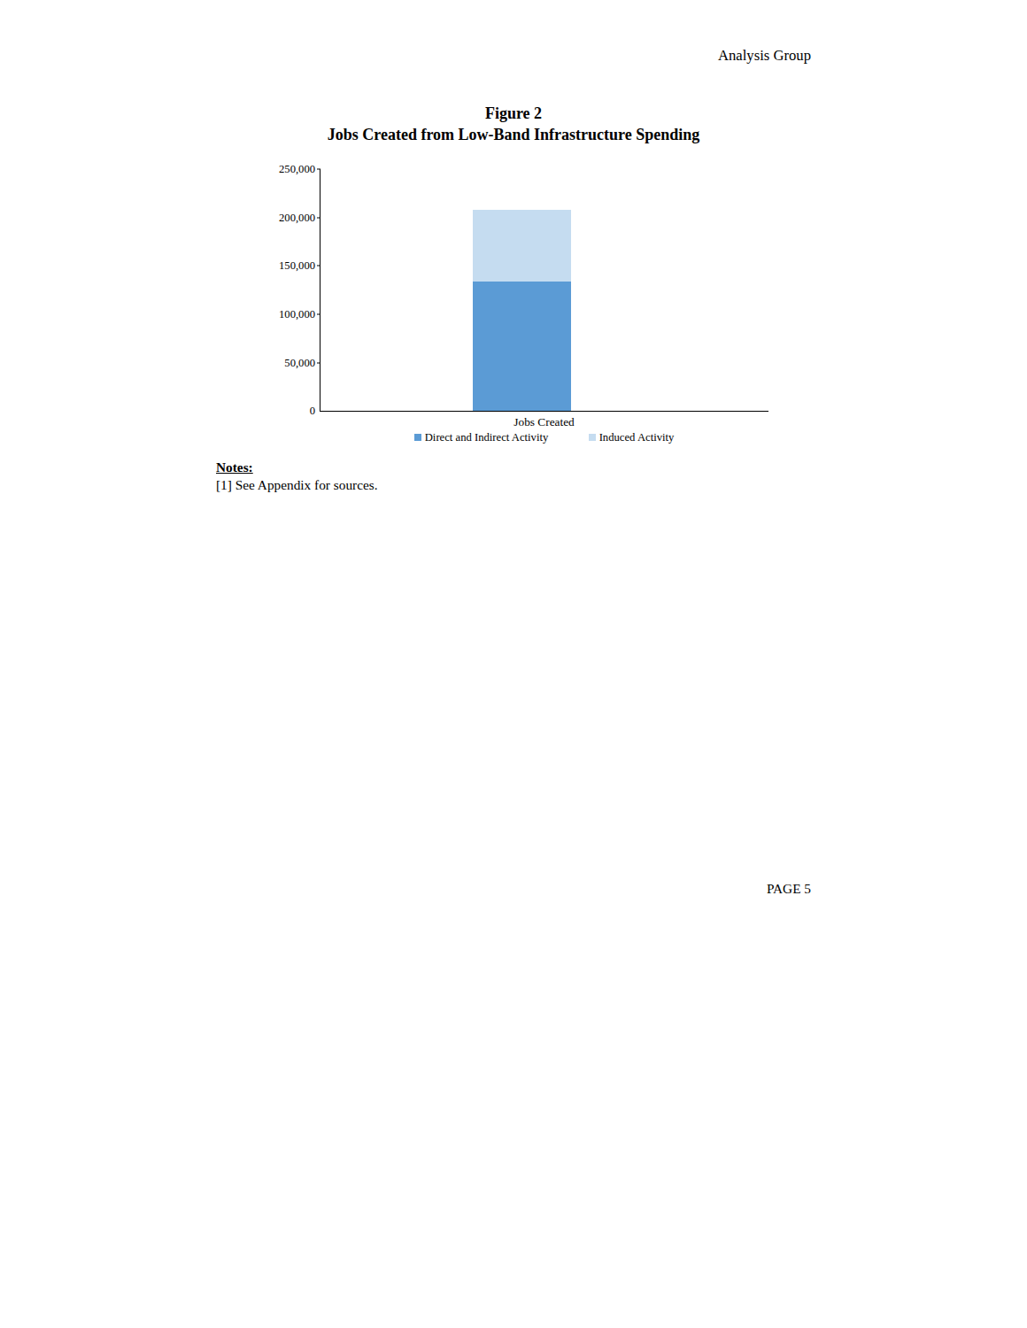Analysis Group
Figure 2
Jobs Created from Low-Band Infrastructure Spending
250,000
200,000
150,000
100,000
50,000
0
Jobs Created
Direct and Indirect Activity Induced Activity
Notes:
[1] See Appendix for sources.
PAGE 5